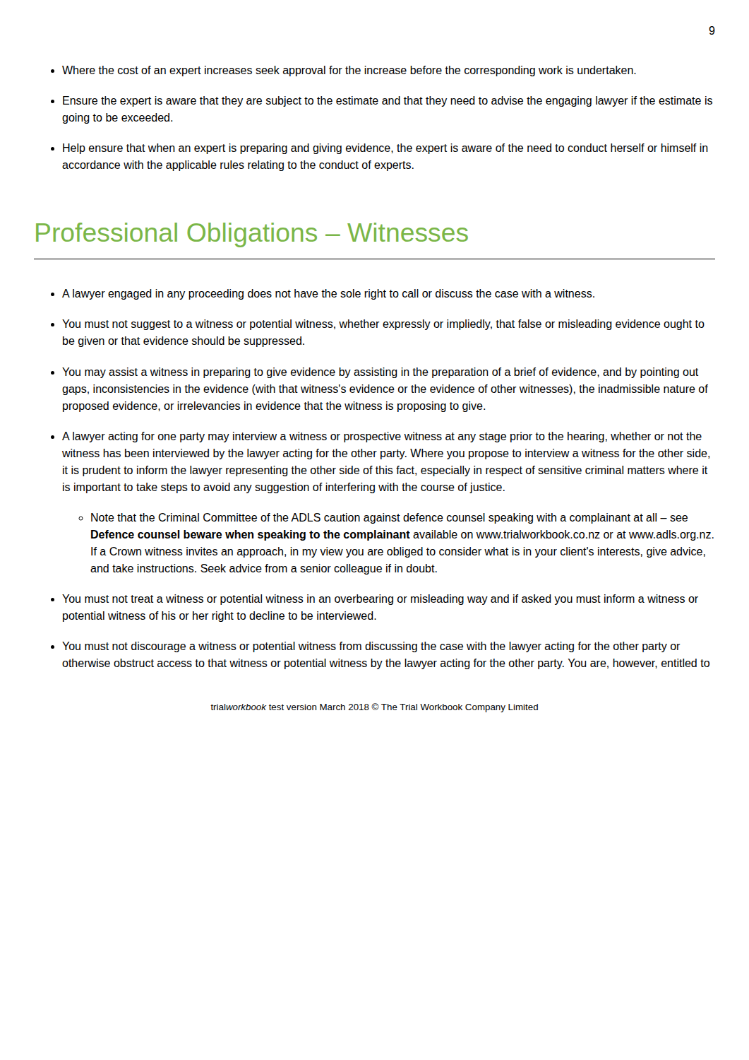9
Where the cost of an expert increases seek approval for the increase before the corresponding work is undertaken.
Ensure the expert is aware that they are subject to the estimate and that they need to advise the engaging lawyer if the estimate is going to be exceeded.
Help ensure that when an expert is preparing and giving evidence, the expert is aware of the need to conduct herself or himself in accordance with the applicable rules relating to the conduct of experts.
Professional Obligations – Witnesses
A lawyer engaged in any proceeding does not have the sole right to call or discuss the case with a witness.
You must not suggest to a witness or potential witness, whether expressly or impliedly, that false or misleading evidence ought to be given or that evidence should be suppressed.
You may assist a witness in preparing to give evidence by assisting in the preparation of a brief of evidence, and by pointing out gaps, inconsistencies in the evidence (with that witness's evidence or the evidence of other witnesses), the inadmissible nature of proposed evidence, or irrelevancies in evidence that the witness is proposing to give.
A lawyer acting for one party may interview a witness or prospective witness at any stage prior to the hearing, whether or not the witness has been interviewed by the lawyer acting for the other party. Where you propose to interview a witness for the other side, it is prudent to inform the lawyer representing the other side of this fact, especially in respect of sensitive criminal matters where it is important to take steps to avoid any suggestion of interfering with the course of justice.
Note that the Criminal Committee of the ADLS caution against defence counsel speaking with a complainant at all – see Defence counsel beware when speaking to the complainant available on www.trialworkbook.co.nz or at www.adls.org.nz. If a Crown witness invites an approach, in my view you are obliged to consider what is in your client's interests, give advice, and take instructions. Seek advice from a senior colleague if in doubt.
You must not treat a witness or potential witness in an overbearing or misleading way and if asked you must inform a witness or potential witness of his or her right to decline to be interviewed.
You must not discourage a witness or potential witness from discussing the case with the lawyer acting for the other party or otherwise obstruct access to that witness or potential witness by the lawyer acting for the other party. You are, however, entitled to
trialworkbook test version March 2018 © The Trial Workbook Company Limited